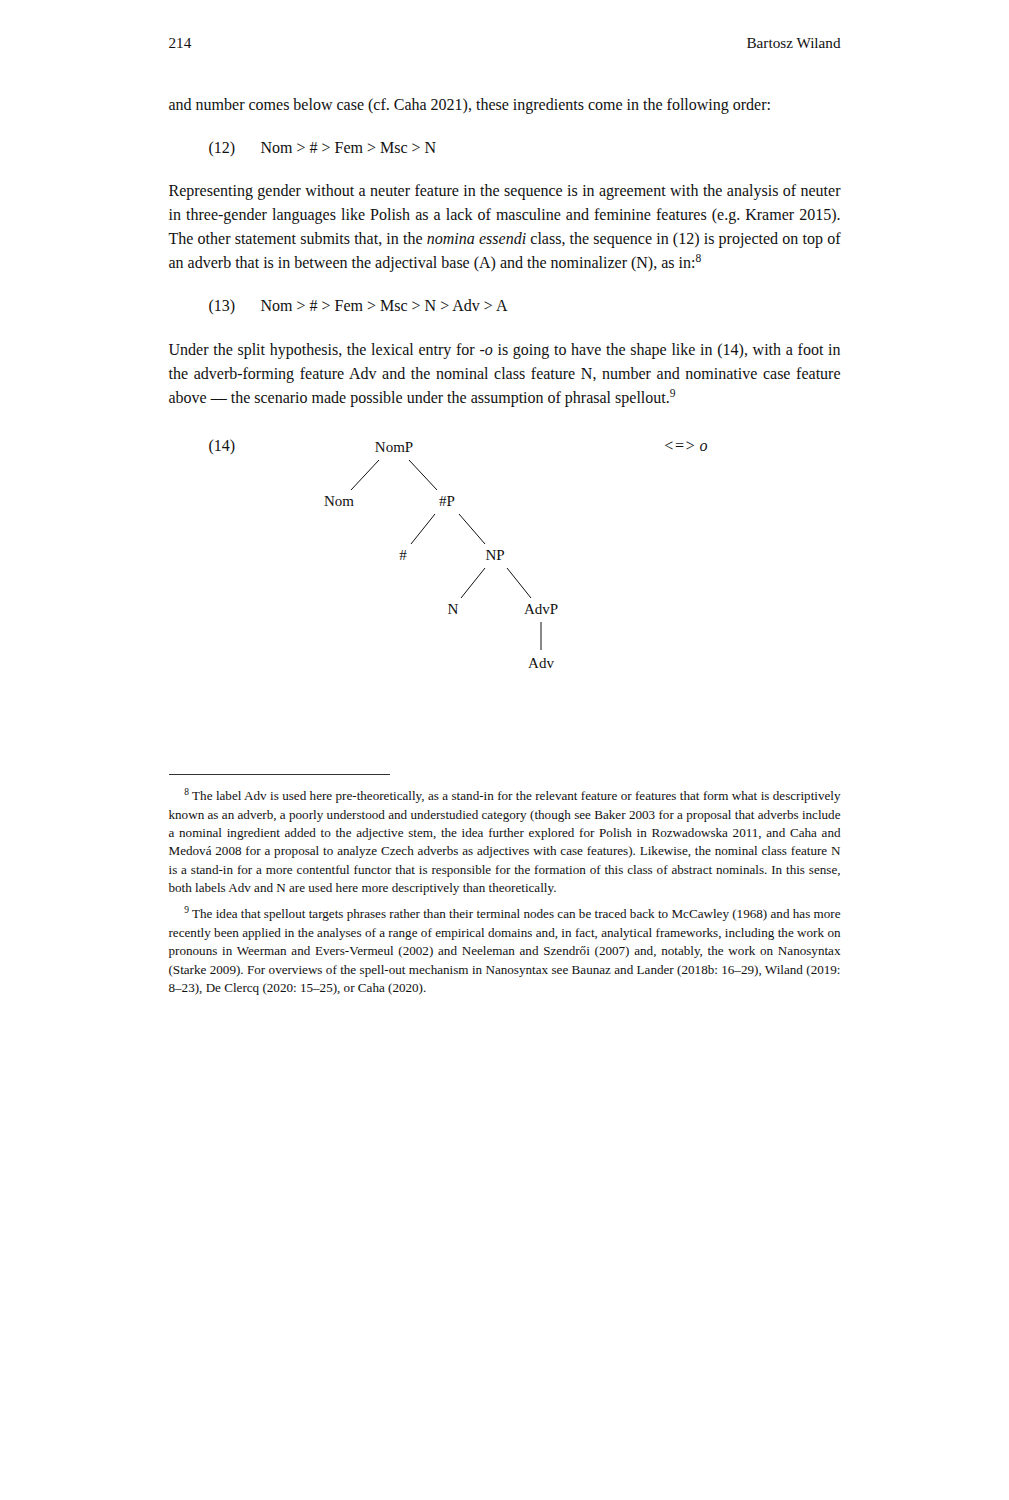214 Bartosz Wiland
and number comes below case (cf. Caha 2021), these ingredients come in the following order:
(12) Nom > # > Fem > Msc > N
Representing gender without a neuter feature in the sequence is in agreement with the analysis of neuter in three-gender languages like Polish as a lack of masculine and feminine features (e.g. Kramer 2015). The other statement submits that, in the nomina essendi class, the sequence in (12) is projected on top of an adverb that is in between the adjectival base (A) and the nominalizer (N), as in:8
(13) Nom > # > Fem > Msc > N > Adv > A
Under the split hypothesis, the lexical entry for -o is going to have the shape like in (14), with a foot in the adverb-forming feature Adv and the nominal class feature N, number and nominative case feature above –– the scenario made possible under the assumption of phrasal spellout.9
(14) NomP Nom #P # NP N AdvP Adv <=> o
8 The label Adv is used here pre-theoretically, as a stand-in for the relevant feature or features that form what is descriptively known as an adverb, a poorly understood and understudied category (though see Baker 2003 for a proposal that adverbs include a nominal ingredient added to the adjective stem, the idea further explored for Polish in Rozwadowska 2011, and Caha and Medová 2008 for a proposal to analyze Czech adverbs as adjectives with case features). Likewise, the nominal class feature N is a stand-in for a more contentful functor that is responsible for the formation of this class of abstract nominals. In this sense, both labels Adv and N are used here more descriptively than theoretically.
9 The idea that spellout targets phrases rather than their terminal nodes can be traced back to McCawley (1968) and has more recently been applied in the analyses of a range of empirical domains and, in fact, analytical frameworks, including the work on pronouns in Weerman and Evers-Vermeul (2002) and Neeleman and Szendrői (2007) and, notably, the work on Nanosyntax (Starke 2009). For overviews of the spell-out mechanism in Nanosyntax see Baunaz and Lander (2018b: 16–29), Wiland (2019: 8–23), De Clercq (2020: 15–25), or Caha (2020).